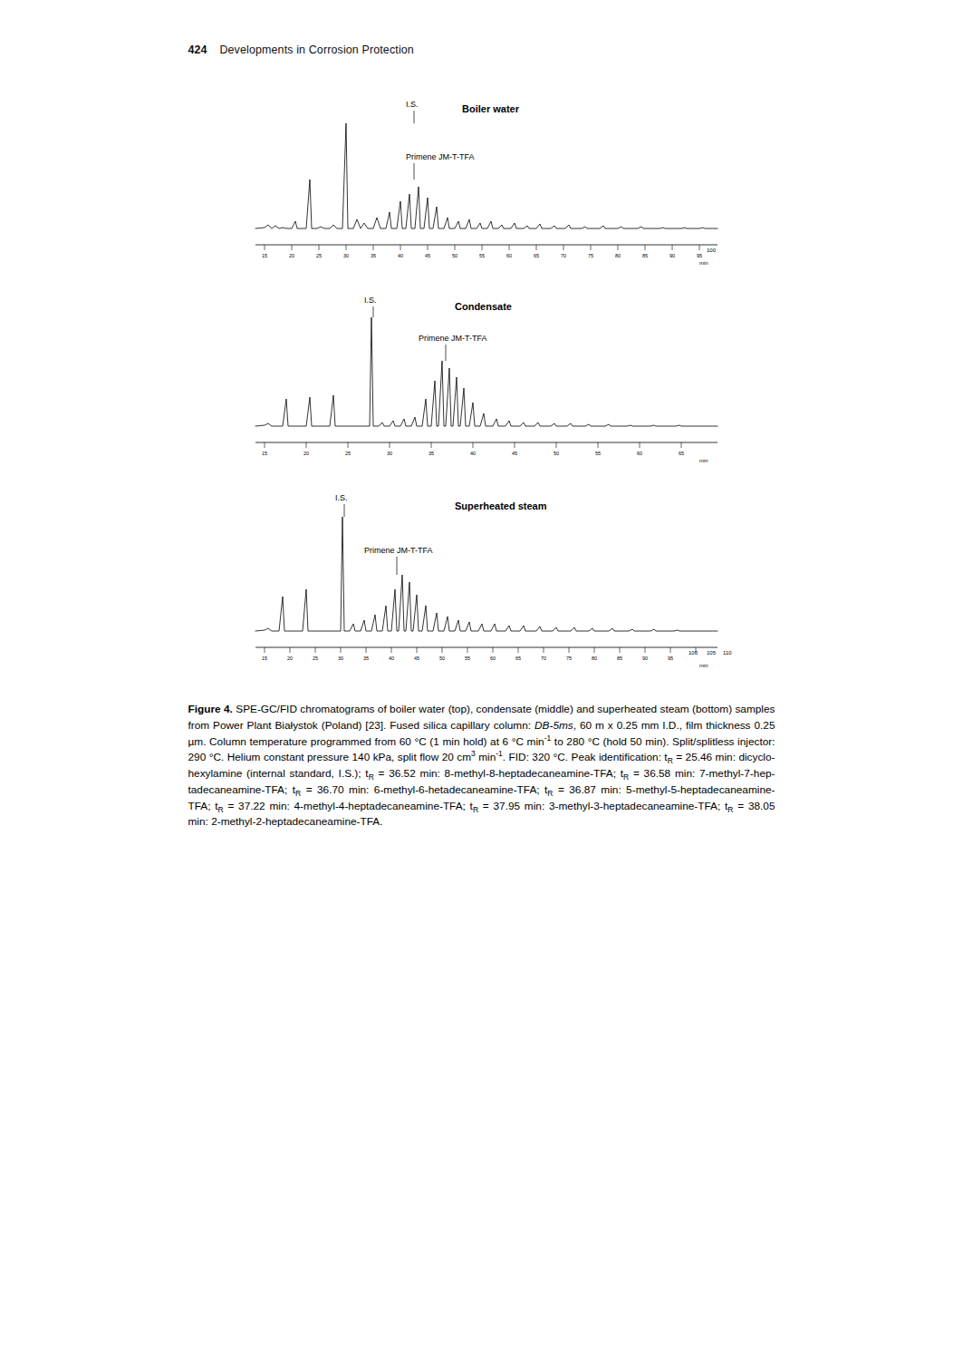424 Developments in Corrosion Protection
Boiler water chromatogram I.S. Boiler water Primene JM-T-TFA 152025 303540 455055 606570 758085 9095 100 min
Condensate chromatogram I.S. Condensate Primene JM-T-TFA 152025 303540 455055 6065 min
Superheated steam chromatogram I.S. Superheated steam Primene JM-T-TFA 152025 303540 455055 606570 758085 9095 100 105 110 min
Figure 4. SPE-GC/FID chromatograms of boiler water (top), condensate (middle) and superheated steam (bottom) samples from Power Plant Białystok (Poland) [23]. Fused silica capillary column: DB-5ms, 60 m x 0.25 mm I.D., film thickness 0.25 µm. Column temperature programmed from 60 °C (1 min hold) at 6 °C min-1 to 280 °C (hold 50 min). Split/splitless injector: 290 °C. Helium constant pressure 140 kPa, split flow 20 cm3 min-1. FID: 320 °C. Peak identification: tR = 25.46 min: dicyclohexylamine (internal standard, I.S.); tR = 36.52 min: 8-methyl-8-heptadecaneamine-TFA; tR = 36.58 min: 7-methyl-7-heptadecaneamine-TFA; tR = 36.70 min: 6-methyl-6-hetadecaneamine-TFA; tR = 36.87 min: 5-methyl-5-heptadecaneamine-TFA; tR = 37.22 min: 4-methyl-4-heptadecaneamine-TFA; tR = 37.95 min: 3-methyl-3-heptadecaneamine-TFA; tR = 38.05 min: 2-methyl-2-heptadecaneamine-TFA.